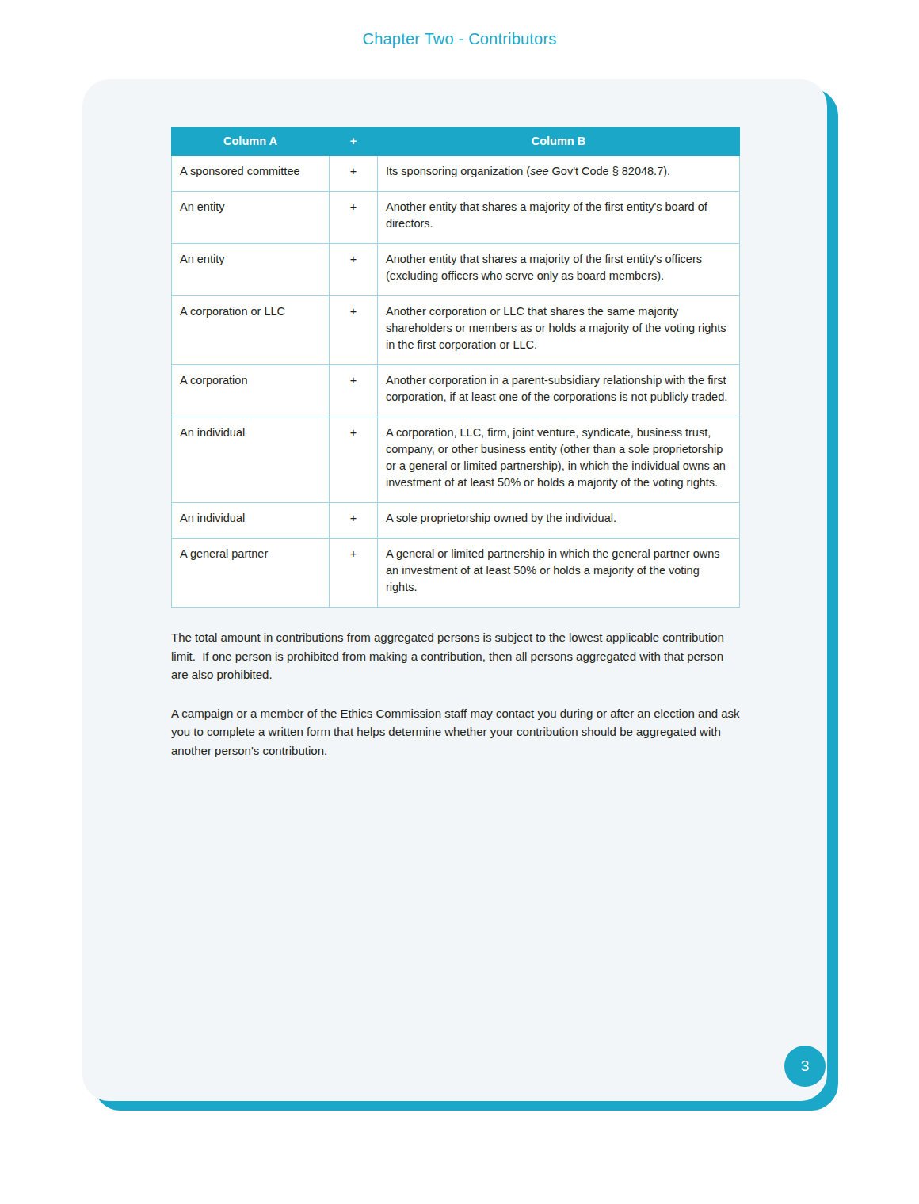Chapter Two - Contributors
| Column A | + | Column B |
| --- | --- | --- |
| A sponsored committee | + | Its sponsoring organization ( see Gov't Code § 82048.7). |
| An entity | + | Another entity that shares a majority of the first entity's board of directors. |
| An entity | + | Another entity that shares a majority of the first entity's officers (excluding officers who serve only as board members). |
| A corporation or LLC | + | Another corporation or LLC that shares the same majority shareholders or members as or holds a majority of the voting rights in the first corporation or LLC. |
| A corporation | + | Another corporation in a parent-subsidiary relationship with the first corporation, if at least one of the corporations is not publicly traded. |
| An individual | + | A corporation, LLC, firm, joint venture, syndicate, business trust, company, or other business entity (other than a sole proprietorship or a general or limited partnership), in which the individual owns an investment of at least 50% or holds a majority of the voting rights. |
| An individual | + | A sole proprietorship owned by the individual. |
| A general partner | + | A general or limited partnership in which the general partner owns an investment of at least 50% or holds a majority of the voting rights. |
The total amount in contributions from aggregated persons is subject to the lowest applicable contribution limit. If one person is prohibited from making a contribution, then all persons aggregated with that person are also prohibited.
A campaign or a member of the Ethics Commission staff may contact you during or after an election and ask you to complete a written form that helps determine whether your contribution should be aggregated with another person's contribution.
3